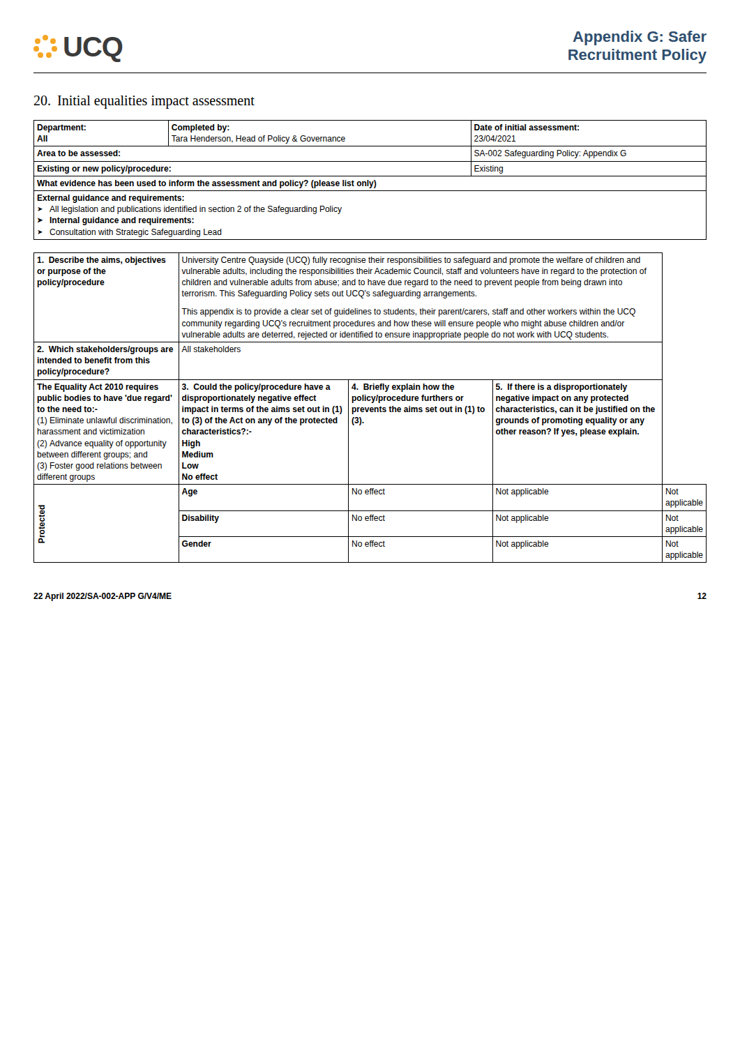UCQ
Appendix G: Safer
Recruitment Policy
20. Initial equalities impact assessment
| Department: All | Completed by: Tara Henderson, Head of Policy & Governance | Date of initial assessment: 23/04/2021 |
| Area to be assessed: | SA-002 Safeguarding Policy: Appendix G |
| Existing or new policy/procedure: | Existing |
| What evidence has been used to inform the assessment and policy? (please list only) |
| External guidance and requirements: All legislation and publications identified in section 2 of the Safeguarding Policy Internal guidance and requirements: Consultation with Strategic Safeguarding Lead |
| 1. Describe the aims, objectives or purpose of the policy/procedure | University Centre Quayside (UCQ) fully recognise their responsibilities to safeguard and promote the welfare of children and vulnerable adults, including the responsibilities their Academic Council, staff and volunteers have in regard to the protection of children and vulnerable adults from abuse; and to have due regard to the need to prevent people from being drawn into terrorism. This Safeguarding Policy sets out UCQ's safeguarding arrangements. This appendix is to provide a clear set of guidelines to students, their parent/carers, staff and other workers within the UCQ community regarding UCQ's recruitment procedures and how these will ensure people who might abuse children and/or vulnerable adults are deterred, rejected or identified to ensure inappropriate people do not work with UCQ students. |
| 2. Which stakeholders/groups are intended to benefit from this policy/procedure? | All stakeholders |
| The Equality Act 2010 requires public bodies to have 'due regard' to the need to:- (1) Eliminate unlawful discrimination, harassment and victimization (2) Advance equality of opportunity between different groups; and (3) Foster good relations between different groups | 3. Could the policy/procedure have a disproportionately negative effect impact in terms of the aims set out in (1) to (3) of the Act on any of the protected characteristics?:- High Medium Low No effect | 4. Briefly explain how the policy/procedure furthers or prevents the aims set out in (1) to (3). | 5. If there is a disproportionately negative impact on any protected characteristics, can it be justified on the grounds of promoting equality or any other reason? If yes, please explain. |
| Protected | Age | No effect | Not applicable | Not applicable |
| Disability | No effect | Not applicable | Not applicable |
| Gender | No effect | Not applicable | Not applicable |
22 April 2022/SA-002-APP G/V4/ME 12